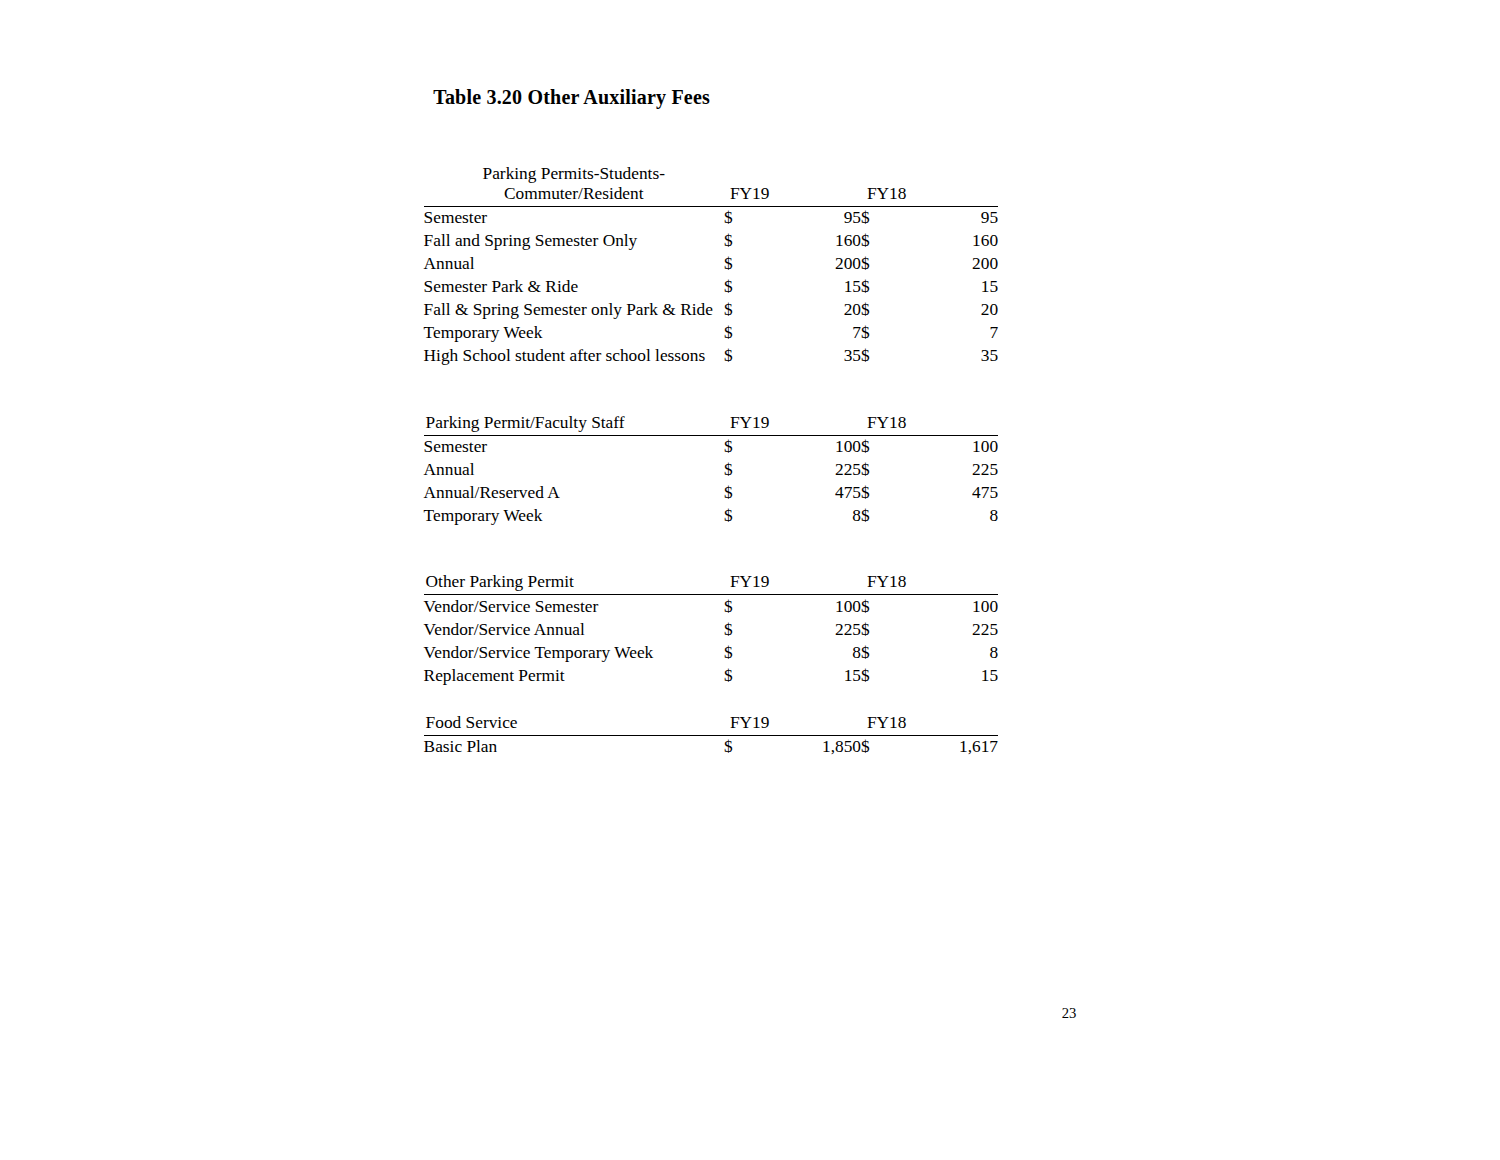Table 3.20 Other Auxiliary Fees
| Parking Permits-Students-Commuter/Resident | FY19 | FY18 | |
| Semester | $ | 95 | $ | 95 | |
| Fall and Spring Semester Only | $ | 160 | $ | 160 | |
| Annual | $ | 200 | $ | 200 | |
| Semester Park & Ride | $ | 15 | $ | 15 | |
| Fall & Spring Semester only Park & Ride | $ | 20 | $ | 20 | |
| Temporary Week | $ | 7 | $ | 7 | |
| High School student after school lessons | $ | 35 | $ | 35 | |
| Parking Permit/Faculty Staff | FY19 | FY18 | |
| Semester | $ | 100 | $ | 100 | |
| Annual | $ | 225 | $ | 225 | |
| Annual/Reserved A | $ | 475 | $ | 475 | |
| Temporary Week | $ | 8 | $ | 8 | |
| Other Parking Permit | FY19 | FY18 | |
| Vendor/Service Semester | $ | 100 | $ | 100 | |
| Vendor/Service Annual | $ | 225 | $ | 225 | |
| Vendor/Service Temporary Week | $ | 8 | $ | 8 | |
| Replacement Permit | $ | 15 | $ | 15 | |
| Food Service | FY19 | FY18 | |
| Basic Plan | $ | 1,850 | $ | 1,617 | |
23